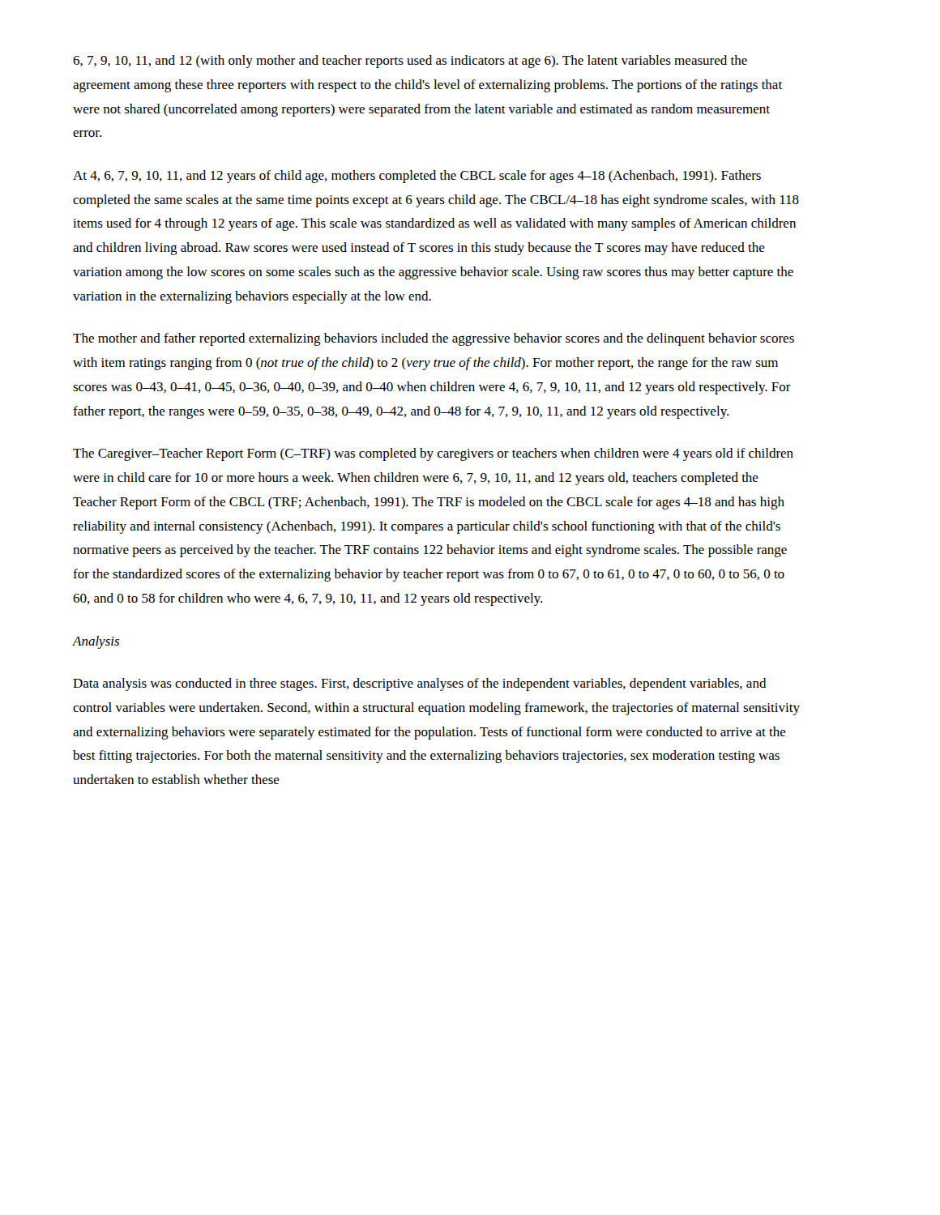6, 7, 9, 10, 11, and 12 (with only mother and teacher reports used as indicators at age 6). The latent variables measured the agreement among these three reporters with respect to the child's level of externalizing problems. The portions of the ratings that were not shared (uncorrelated among reporters) were separated from the latent variable and estimated as random measurement error.
At 4, 6, 7, 9, 10, 11, and 12 years of child age, mothers completed the CBCL scale for ages 4–18 (Achenbach, 1991). Fathers completed the same scales at the same time points except at 6 years child age. The CBCL/4–18 has eight syndrome scales, with 118 items used for 4 through 12 years of age. This scale was standardized as well as validated with many samples of American children and children living abroad. Raw scores were used instead of T scores in this study because the T scores may have reduced the variation among the low scores on some scales such as the aggressive behavior scale. Using raw scores thus may better capture the variation in the externalizing behaviors especially at the low end.
The mother and father reported externalizing behaviors included the aggressive behavior scores and the delinquent behavior scores with item ratings ranging from 0 (not true of the child) to 2 (very true of the child). For mother report, the range for the raw sum scores was 0–43, 0–41, 0–45, 0–36, 0–40, 0–39, and 0–40 when children were 4, 6, 7, 9, 10, 11, and 12 years old respectively. For father report, the ranges were 0–59, 0–35, 0–38, 0–49, 0–42, and 0–48 for 4, 7, 9, 10, 11, and 12 years old respectively.
The Caregiver–Teacher Report Form (C–TRF) was completed by caregivers or teachers when children were 4 years old if children were in child care for 10 or more hours a week. When children were 6, 7, 9, 10, 11, and 12 years old, teachers completed the Teacher Report Form of the CBCL (TRF; Achenbach, 1991). The TRF is modeled on the CBCL scale for ages 4–18 and has high reliability and internal consistency (Achenbach, 1991). It compares a particular child's school functioning with that of the child's normative peers as perceived by the teacher. The TRF contains 122 behavior items and eight syndrome scales. The possible range for the standardized scores of the externalizing behavior by teacher report was from 0 to 67, 0 to 61, 0 to 47, 0 to 60, 0 to 56, 0 to 60, and 0 to 58 for children who were 4, 6, 7, 9, 10, 11, and 12 years old respectively.
Analysis
Data analysis was conducted in three stages. First, descriptive analyses of the independent variables, dependent variables, and control variables were undertaken. Second, within a structural equation modeling framework, the trajectories of maternal sensitivity and externalizing behaviors were separately estimated for the population. Tests of functional form were conducted to arrive at the best fitting trajectories. For both the maternal sensitivity and the externalizing behaviors trajectories, sex moderation testing was undertaken to establish whether these